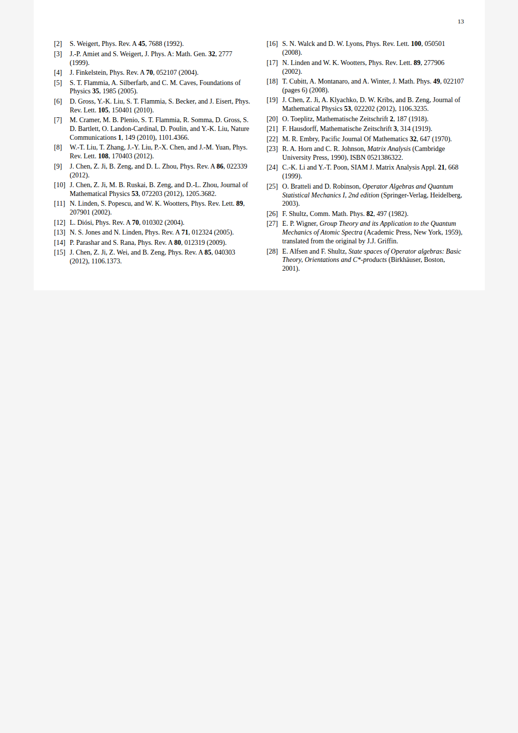13
[2] S. Weigert, Phys. Rev. A 45, 7688 (1992).
[3] J.-P. Amiet and S. Weigert, J. Phys. A: Math. Gen. 32, 2777 (1999).
[4] J. Finkelstein, Phys. Rev. A 70, 052107 (2004).
[5] S. T. Flammia, A. Silberfarb, and C. M. Caves, Foundations of Physics 35, 1985 (2005).
[6] D. Gross, Y.-K. Liu, S. T. Flammia, S. Becker, and J. Eisert, Phys. Rev. Lett. 105, 150401 (2010).
[7] M. Cramer, M. B. Plenio, S. T. Flammia, R. Somma, D. Gross, S. D. Bartlett, O. Landon-Cardinal, D. Poulin, and Y.-K. Liu, Nature Communications 1, 149 (2010), 1101.4366.
[8] W.-T. Liu, T. Zhang, J.-Y. Liu, P.-X. Chen, and J.-M. Yuan, Phys. Rev. Lett. 108, 170403 (2012).
[9] J. Chen, Z. Ji, B. Zeng, and D. L. Zhou, Phys. Rev. A 86, 022339 (2012).
[10] J. Chen, Z. Ji, M. B. Ruskai, B. Zeng, and D.-L. Zhou, Journal of Mathematical Physics 53, 072203 (2012), 1205.3682.
[11] N. Linden, S. Popescu, and W. K. Wootters, Phys. Rev. Lett. 89, 207901 (2002).
[12] L. Diósi, Phys. Rev. A 70, 010302 (2004).
[13] N. S. Jones and N. Linden, Phys. Rev. A 71, 012324 (2005).
[14] P. Parashar and S. Rana, Phys. Rev. A 80, 012319 (2009).
[15] J. Chen, Z. Ji, Z. Wei, and B. Zeng, Phys. Rev. A 85, 040303 (2012), 1106.1373.
[16] S. N. Walck and D. W. Lyons, Phys. Rev. Lett. 100, 050501 (2008).
[17] N. Linden and W. K. Wootters, Phys. Rev. Lett. 89, 277906 (2002).
[18] T. Cubitt, A. Montanaro, and A. Winter, J. Math. Phys. 49, 022107 (pages 6) (2008).
[19] J. Chen, Z. Ji, A. Klyachko, D. W. Kribs, and B. Zeng, Journal of Mathematical Physics 53, 022202 (2012), 1106.3235.
[20] O. Toeplitz, Mathematische Zeitschrift 2, 187 (1918).
[21] F. Hausdorff, Mathematische Zeitschrift 3, 314 (1919).
[22] M. R. Embry, Pacific Journal Of Mathematics 32, 647 (1970).
[23] R. A. Horn and C. R. Johnson, Matrix Analysis (Cambridge University Press, 1990), ISBN 0521386322.
[24] C.-K. Li and Y.-T. Poon, SIAM J. Matrix Analysis Appl. 21, 668 (1999).
[25] O. Bratteli and D. Robinson, Operator Algebras and Quantum Statistical Mechanics I, 2nd edition (Springer-Verlag, Heidelberg, 2003).
[26] F. Shultz, Comm. Math. Phys. 82, 497 (1982).
[27] E. P. Wigner, Group Theory and its Application to the Quantum Mechanics of Atomic Spectra (Academic Press, New York, 1959), translated from the original by J.J. Griffin.
[28] E. Alfsen and F. Shultz, State spaces of Operator algebras: Basic Theory, Orientations and C*-products (Birkhäuser, Boston, 2001).